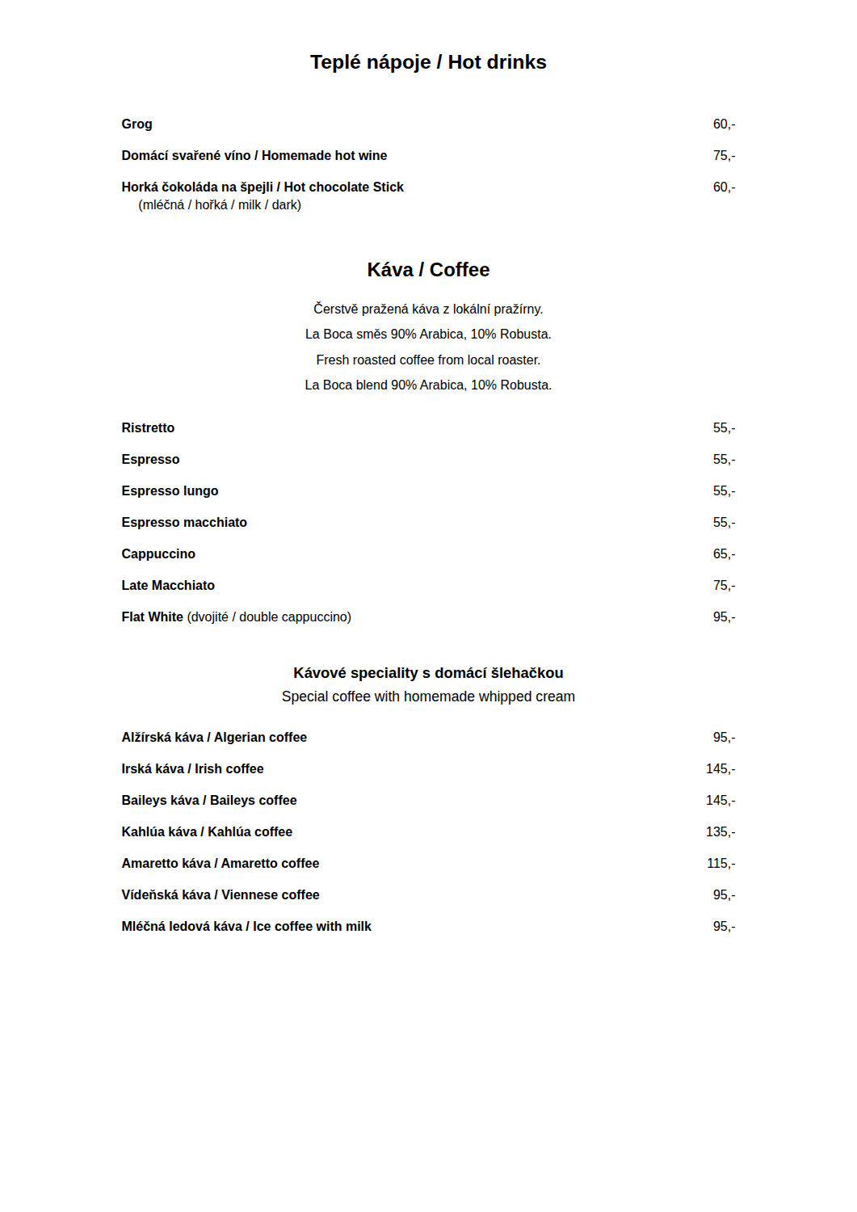Teplé nápoje / Hot drinks
| Grog | 60,- |
| Domácí svařené víno / Homemade hot wine | 75,- |
| Horká čokoláda na špejli / Hot chocolate Stick (mléčná / hořká / milk / dark) | 60,- |
Káva / Coffee
Čerstvě pražená káva z lokální pražírny.
La Boca směs 90% Arabica, 10% Robusta.
Fresh roasted coffee from local roaster.
La Boca blend 90% Arabica, 10% Robusta.
| Ristretto | 55,- |
| Espresso | 55,- |
| Espresso lungo | 55,- |
| Espresso macchiato | 55,- |
| Cappuccino | 65,- |
| Late Macchiato | 75,- |
| Flat White (dvojité / double cappuccino) | 95,- |
Kávové speciality s domácí šlehačkou
Special coffee with homemade whipped cream
| Alžírská káva / Algerian coffee | 95,- |
| Irská káva / Irish coffee | 145,- |
| Baileys káva / Baileys coffee | 145,- |
| Kahlúa káva / Kahlúa coffee | 135,- |
| Amaretto káva / Amaretto coffee | 115,- |
| Vídeňská káva / Viennese coffee | 95,- |
| Mléčná ledová káva / Ice coffee with milk | 95,- |